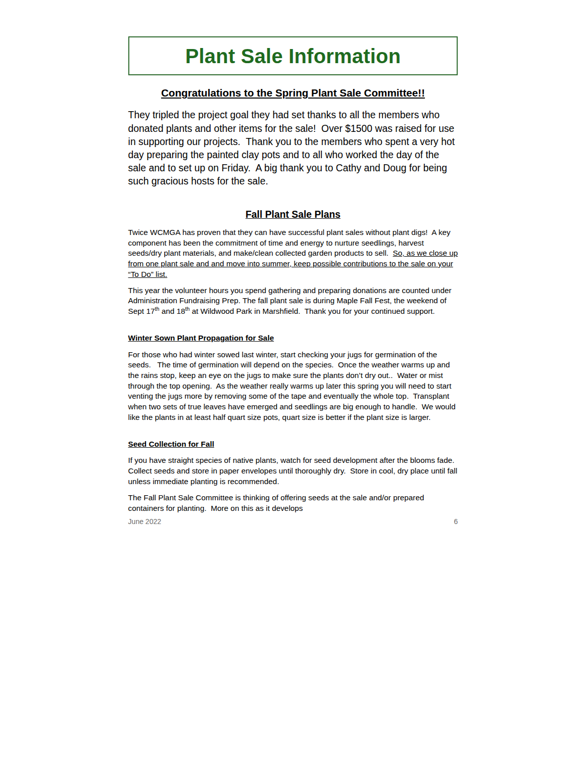Plant Sale Information
Congratulations to the Spring Plant Sale Committee!!
They tripled the project goal they had set thanks to all the members who donated plants and other items for the sale! Over $1500 was raised for use in supporting our projects. Thank you to the members who spent a very hot day preparing the painted clay pots and to all who worked the day of the sale and to set up on Friday. A big thank you to Cathy and Doug for being such gracious hosts for the sale.
Fall Plant Sale Plans
Twice WCMGA has proven that they can have successful plant sales without plant digs! A key component has been the commitment of time and energy to nurture seedlings, harvest seeds/dry plant materials, and make/clean collected garden products to sell. So, as we close up from one plant sale and and move into summer, keep possible contributions to the sale on your “To Do” list.
This year the volunteer hours you spend gathering and preparing donations are counted under Administration Fundraising Prep. The fall plant sale is during Maple Fall Fest, the weekend of Sept 17th and 18th at Wildwood Park in Marshfield. Thank you for your continued support.
Winter Sown Plant Propagation for Sale
For those who had winter sowed last winter, start checking your jugs for germination of the seeds. The time of germination will depend on the species. Once the weather warms up and the rains stop, keep an eye on the jugs to make sure the plants don’t dry out.. Water or mist through the top opening. As the weather really warms up later this spring you will need to start venting the jugs more by removing some of the tape and eventually the whole top. Transplant when two sets of true leaves have emerged and seedlings are big enough to handle. We would like the plants in at least half quart size pots, quart size is better if the plant size is larger.
Seed Collection for Fall
If you have straight species of native plants, watch for seed development after the blooms fade. Collect seeds and store in paper envelopes until thoroughly dry. Store in cool, dry place until fall unless immediate planting is recommended.
The Fall Plant Sale Committee is thinking of offering seeds at the sale and/or prepared containers for planting. More on this as it develops
June 2022 6